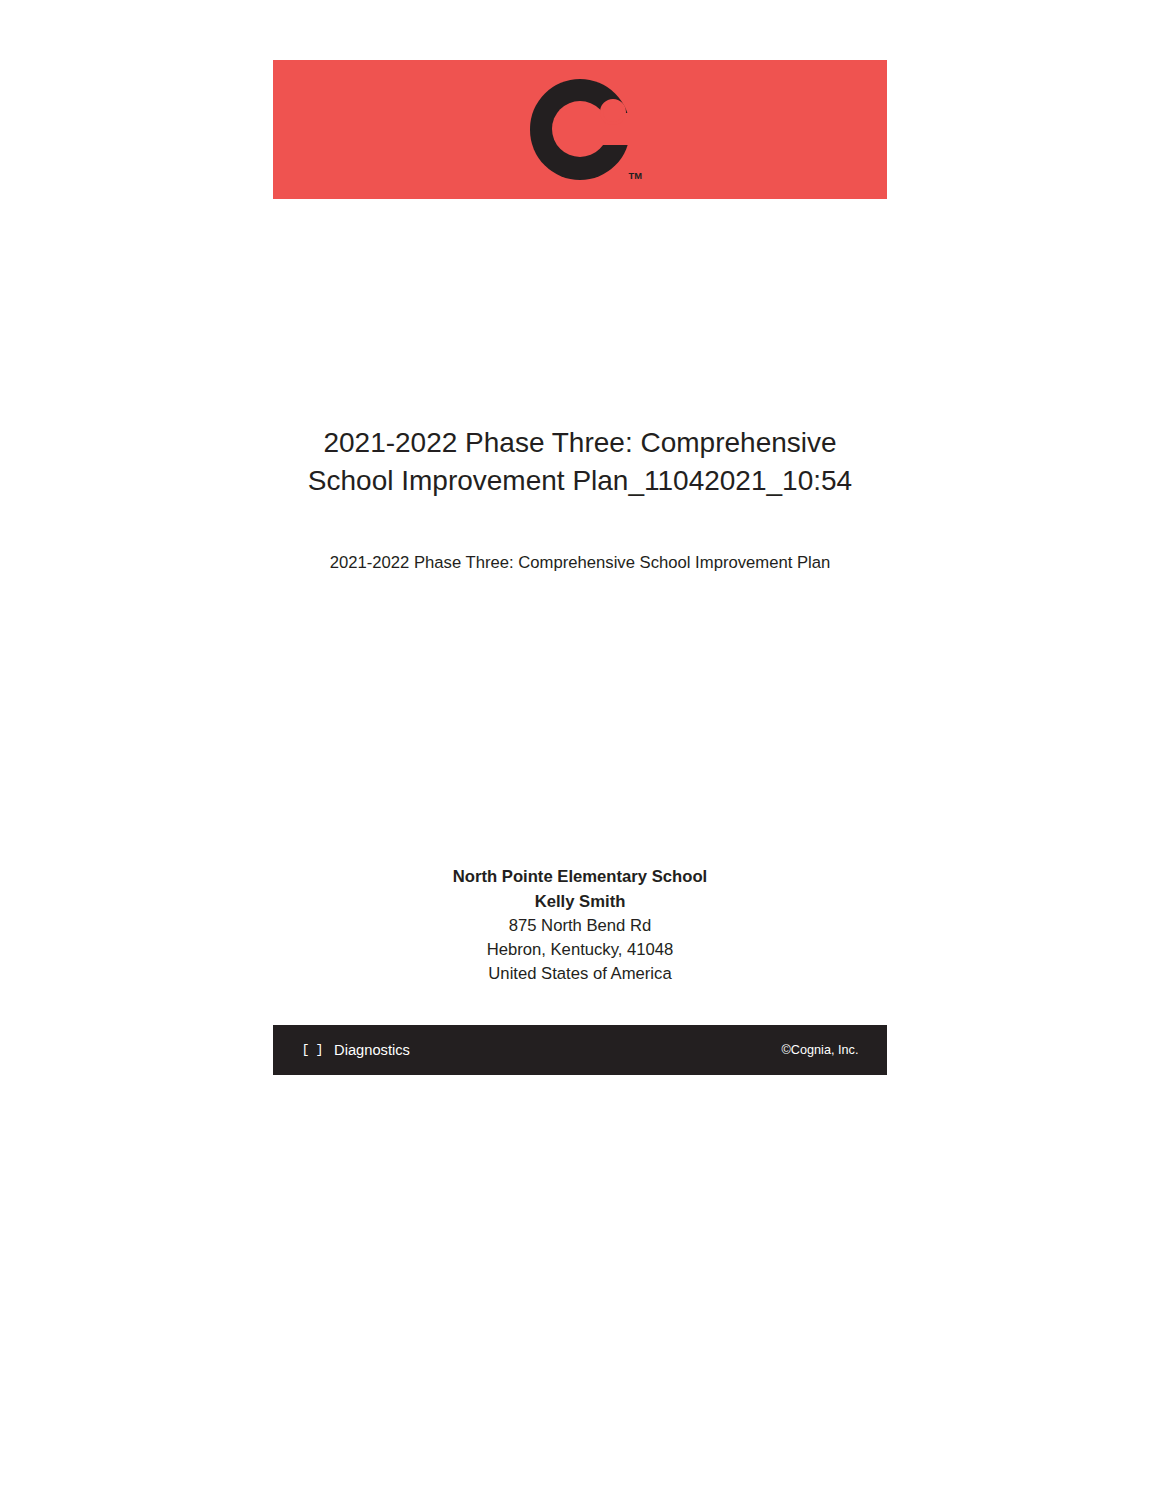TM
2021-2022 Phase Three: Comprehensive School Improvement Plan_11042021_10:54
2021-2022 Phase Three: Comprehensive School Improvement Plan
North Pointe Elementary School
Kelly Smith
875 North Bend Rd
Hebron, Kentucky, 41048
United States of America
[ ] Diagnostics
©Cognia, Inc.